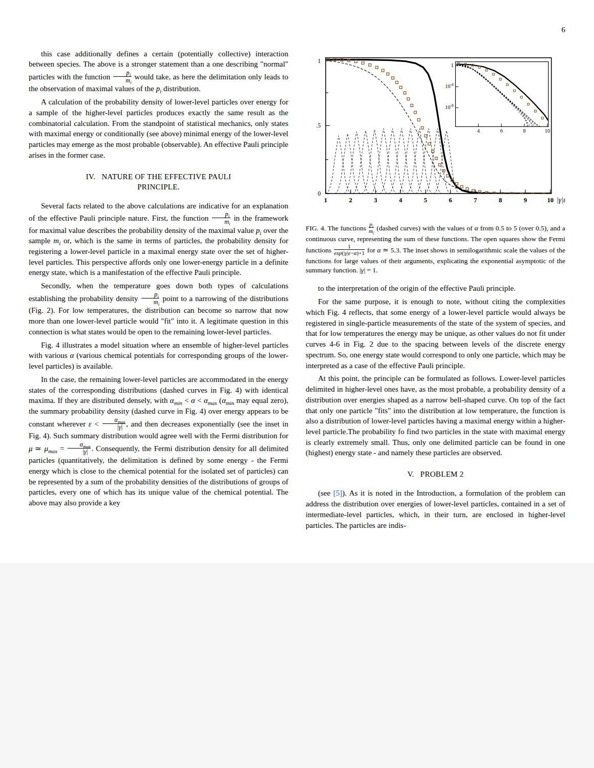6
this case additionally defines a certain (potentially collective) interaction between species. The above is a stronger statement than a one describing "normal" particles with the function pi mi would take, as here the delimitation only leads to the observation of maximal values of the pi distribution.
A calculation of the probability density of lower-level particles over energy for a sample of the higher-level particles produces exactly the same result as the combinatorial calculation. From the standpoint of statistical mechanics, only states with maximal energy or conditionally (see above) minimal energy of the lower-level particles may emerge as the most probable (observable). An effective Pauli principle arises in the former case.
IV. NATURE OF THE EFFECTIVE PAULI
PRINCIPLE.
Several facts related to the above calculations are indicative for an explanation of the effective Pauli principle nature. First, the function pi mi in the framework for maximal value describes the probability density of the maximal value pi over the sample mi or, which is the same in terms of particles, the probability density for registering a lower-level particle in a maximal energy state over the set of higher-level particles. This perspective affords only one lower-energy particle in a definite energy state, which is a manifestation of the effective Pauli principle.
Secondly, when the temperature goes down both types of calculations establishing the probability density pi mi point to a narrowing of the distributions (Fig. 2). For low temperatures, the distribution can become so narrow that now more than one lower-level particle would "fit" into it. A legitimate question in this connection is what states would be open to the remaining lower-level particles.
Fig. 4 illustrates a model situation where an ensemble of higher-level particles with various α (various chemical potentials for corresponding groups of the lower-level particles) is available.
In the case, the remaining lower-level particles are accommodated in the energy states of the corresponding distributions (dashed curves in Fig. 4) with identical maxima. If they are distributed densely, with αmin < α < αmax (αmin may equal zero), the summary probability density (dashed curve in Fig. 4) over energy appears to be constant wherever ε < αmax|γ|, and then decreases exponentially (see the inset in Fig. 4). Such summary distribution would agree well with the Fermi distribution for μ ≃ μmax = αmax|γ|. Consequently, the Fermi distribution density for all delimited particles (quantitatively, the delimitation is defined by some energy - the Fermi energy which is close to the chemical potential for the isolated set of particles) can be represented by a sum of the probability densities of the distributions of groups of particles, every one of which has its unique value of the chemical potential. The above may also provide a key
0 .5 1 1 2 3 4 5 6 7 8 9 10 |γ|ε 4 6 8 10 1 10-4 10-8
FIG. 4. The functions pi mi (dashed curves) with the values of α from 0.5 to 5 (over 0.5), and a continuous curve, representing the sum of these functions. The open squares show the Fermi functions 1 exp(|γ|ε−α)+1 for α ≃ 5.3. The inset shows in semilogarithmic scale the values of the functions for large values of their arguments, explicating the exponential asymptotic of the summary function. |γ| = 1.
to the interpretation of the origin of the effective Pauli principle.
For the same purpose, it is enough to note, without citing the complexities which Fig. 4 reflects, that some energy of a lower-level particle would always be registered in single-particle measurements of the state of the system of species, and that for low temperatures the energy may be unique, as other values do not fit under curves 4-6 in Fig. 2 due to the spacing between levels of the discrete energy spectrum. So, one energy state would correspond to only one particle, which may be interpreted as a case of the effective Pauli principle.
At this point, the principle can be formulated as follows. Lower-level particles delimited in higher-level ones have, as the most probable, a probability density of a distribution over energies shaped as a narrow bell-shaped curve. On top of the fact that only one particle "fits" into the distribution at low temperature, the function is also a distribution of lower-level particles having a maximal energy within a higher-level particle.The probability fo find two particles in the state with maximal energy is clearly extremely small. Thus, only one delimited particle can be found in one (highest) energy state - and namely these particles are observed.
V. PROBLEM 2
(see [5]). As it is noted in the Introduction, a formulation of the problem can address the distribution over energies of lower-level particles, contained in a set of intermediate-level particles, which, in their turn, are enclosed in higher-level particles. The particles are indis-